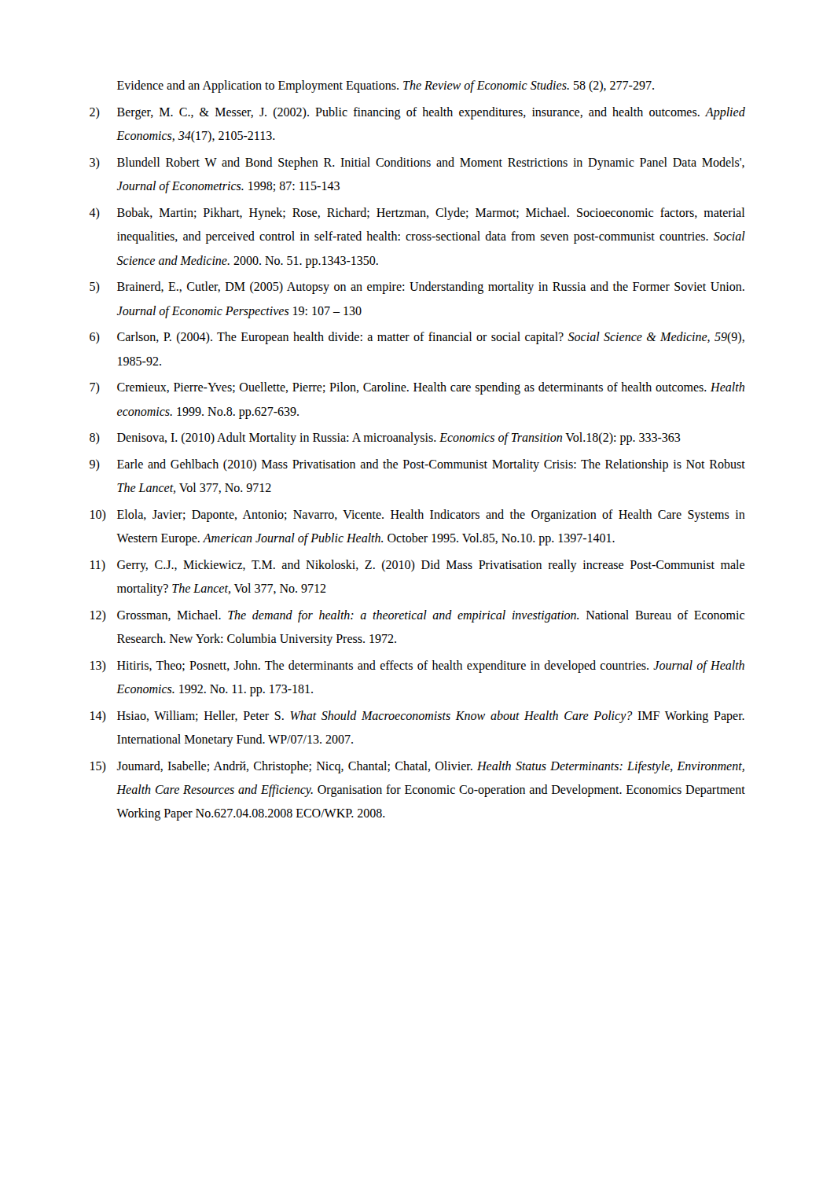Evidence and an Application to Employment Equations. The Review of Economic Studies. 58 (2), 277-297.
Berger, M. C., & Messer, J. (2002). Public financing of health expenditures, insurance, and health outcomes. Applied Economics, 34(17), 2105-2113.
Blundell Robert W and Bond Stephen R. Initial Conditions and Moment Restrictions in Dynamic Panel Data Models', Journal of Econometrics. 1998; 87: 115-143
Bobak, Martin; Pikhart, Hynek; Rose, Richard; Hertzman, Clyde; Marmot; Michael. Socioeconomic factors, material inequalities, and perceived control in self-rated health: cross-sectional data from seven post-communist countries. Social Science and Medicine. 2000. No. 51. pp.1343-1350.
Brainerd, E., Cutler, DM (2005) Autopsy on an empire: Understanding mortality in Russia and the Former Soviet Union. Journal of Economic Perspectives 19: 107 – 130
Carlson, P. (2004). The European health divide: a matter of financial or social capital? Social Science & Medicine, 59(9), 1985-92.
Cremieux, Pierre-Yves; Ouellette, Pierre; Pilon, Caroline. Health care spending as determinants of health outcomes. Health economics. 1999. No.8. pp.627-639.
Denisova, I. (2010) Adult Mortality in Russia: A microanalysis. Economics of Transition Vol.18(2): pp. 333-363
Earle and Gehlbach (2010) Mass Privatisation and the Post-Communist Mortality Crisis: The Relationship is Not Robust The Lancet, Vol 377, No. 9712
Elola, Javier; Daponte, Antonio; Navarro, Vicente. Health Indicators and the Organization of Health Care Systems in Western Europe. American Journal of Public Health. October 1995. Vol.85, No.10. pp. 1397-1401.
Gerry, C.J., Mickiewicz, T.M. and Nikoloski, Z. (2010) Did Mass Privatisation really increase Post-Communist male mortality? The Lancet, Vol 377, No. 9712
Grossman, Michael. The demand for health: a theoretical and empirical investigation. National Bureau of Economic Research. New York: Columbia University Press. 1972.
Hitiris, Theo; Posnett, John. The determinants and effects of health expenditure in developed countries. Journal of Health Economics. 1992. No. 11. pp. 173-181.
Hsiao, William; Heller, Peter S. What Should Macroeconomists Know about Health Care Policy? IMF Working Paper. International Monetary Fund. WP/07/13. 2007.
Joumard, Isabelle; Andrй, Christophe; Nicq, Chantal; Chatal, Olivier. Health Status Determinants: Lifestyle, Environment, Health Care Resources and Efficiency. Organisation for Economic Co-operation and Development. Economics Department Working Paper No.627.04.08.2008 ECO/WKP. 2008.